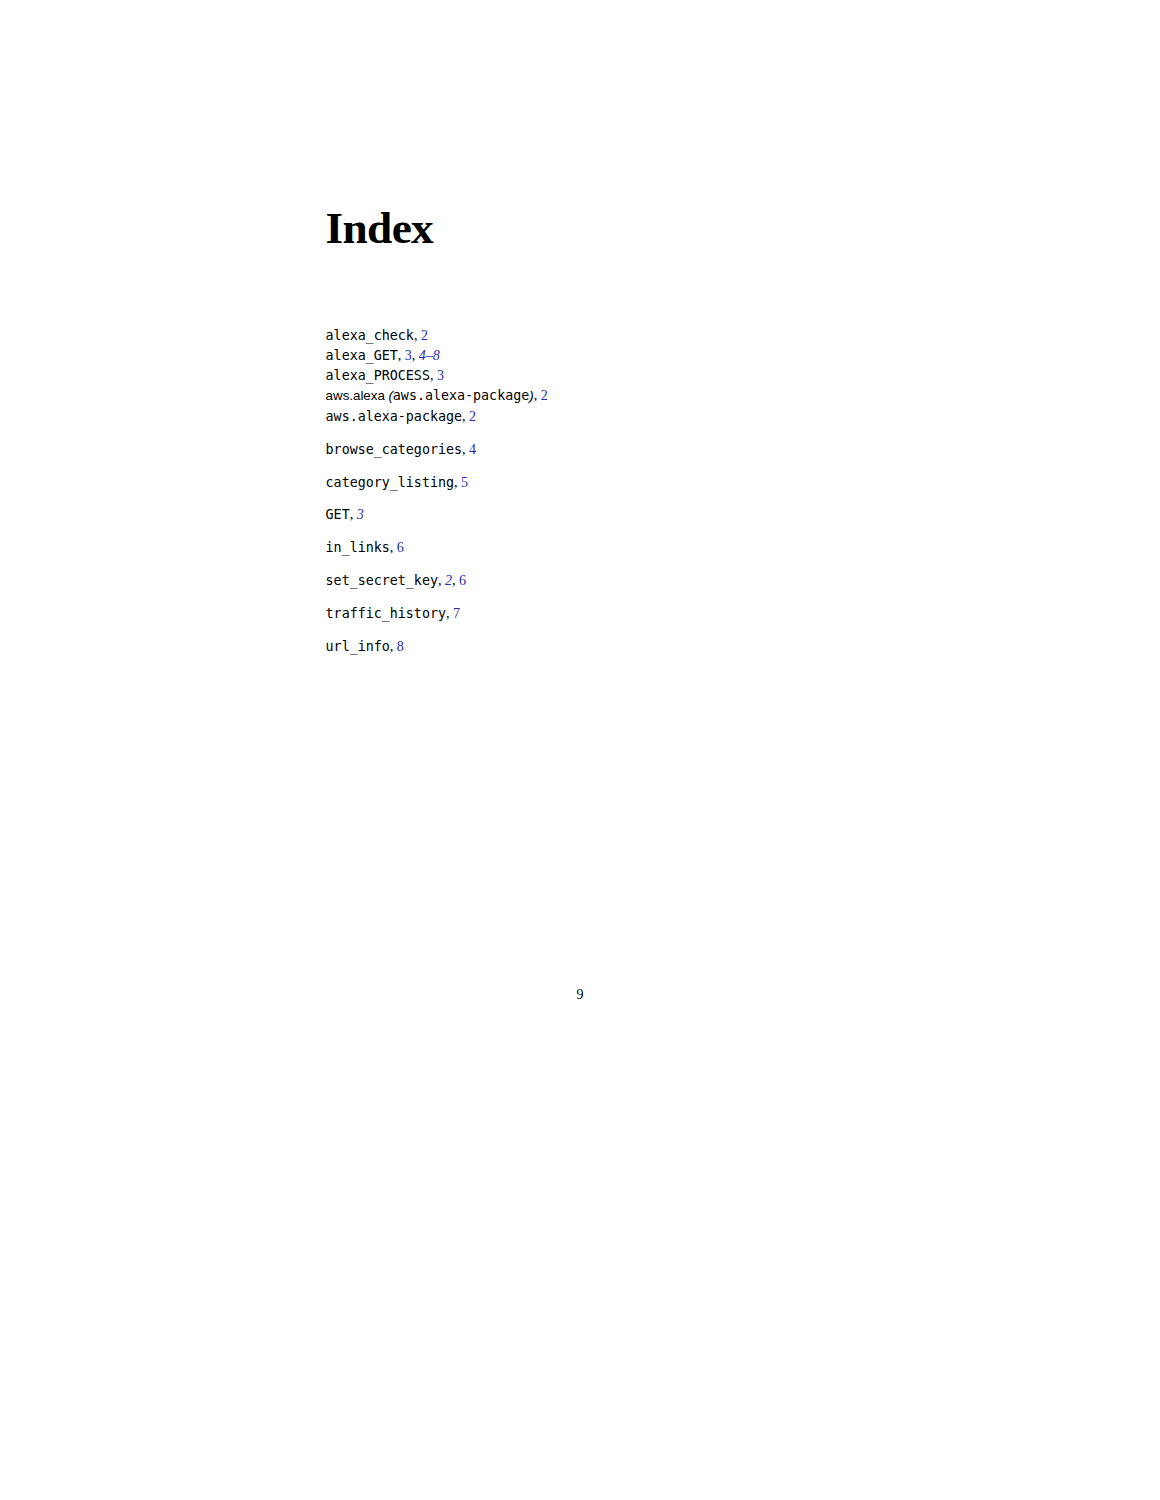Index
alexa_check, 2
alexa_GET, 3, 4–8
alexa_PROCESS, 3
aws.alexa (aws.alexa-package), 2
aws.alexa-package, 2
browse_categories, 4
category_listing, 5
GET, 3
in_links, 6
set_secret_key, 2, 6
traffic_history, 7
url_info, 8
9